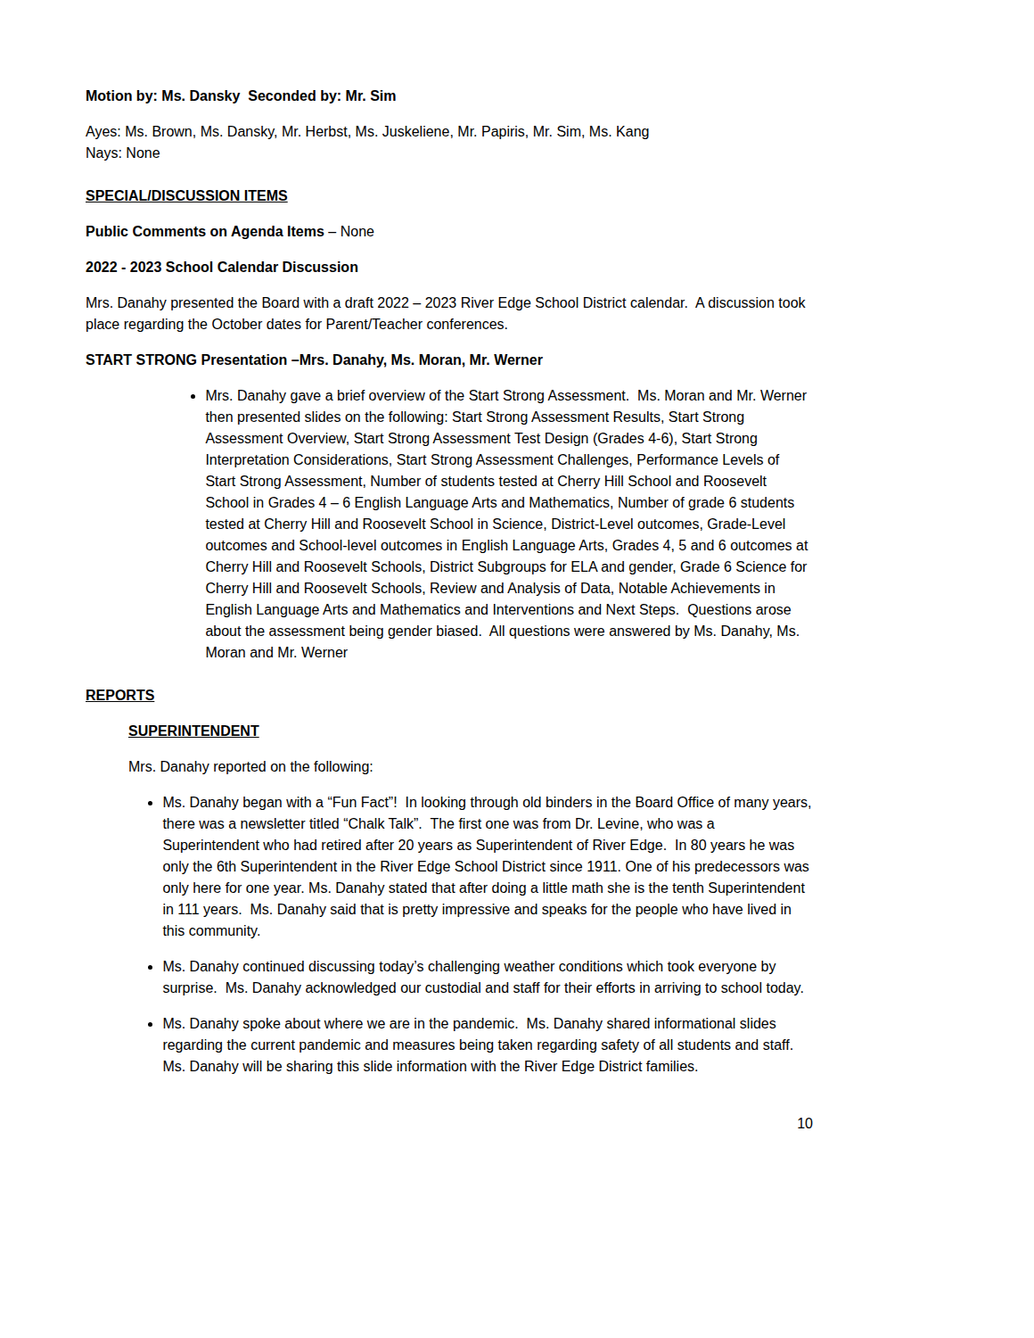Motion by: Ms. Dansky Seconded by: Mr. Sim
Ayes: Ms. Brown, Ms. Dansky, Mr. Herbst, Ms. Juskeliene, Mr. Papiris, Mr. Sim, Ms. Kang
Nays: None
SPECIAL/DISCUSSION ITEMS
Public Comments on Agenda Items – None
2022 - 2023 School Calendar Discussion
Mrs. Danahy presented the Board with a draft 2022 – 2023 River Edge School District calendar. A discussion took place regarding the October dates for Parent/Teacher conferences.
START STRONG Presentation –Mrs. Danahy, Ms. Moran, Mr. Werner
Mrs. Danahy gave a brief overview of the Start Strong Assessment. Ms. Moran and Mr. Werner then presented slides on the following: Start Strong Assessment Results, Start Strong Assessment Overview, Start Strong Assessment Test Design (Grades 4-6), Start Strong Interpretation Considerations, Start Strong Assessment Challenges, Performance Levels of Start Strong Assessment, Number of students tested at Cherry Hill School and Roosevelt School in Grades 4 – 6 English Language Arts and Mathematics, Number of grade 6 students tested at Cherry Hill and Roosevelt School in Science, District-Level outcomes, Grade-Level outcomes and School-level outcomes in English Language Arts, Grades 4, 5 and 6 outcomes at Cherry Hill and Roosevelt Schools, District Subgroups for ELA and gender, Grade 6 Science for Cherry Hill and Roosevelt Schools, Review and Analysis of Data, Notable Achievements in English Language Arts and Mathematics and Interventions and Next Steps. Questions arose about the assessment being gender biased. All questions were answered by Ms. Danahy, Ms. Moran and Mr. Werner
REPORTS
SUPERINTENDENT
Mrs. Danahy reported on the following:
Ms. Danahy began with a “Fun Fact”! In looking through old binders in the Board Office of many years, there was a newsletter titled “Chalk Talk”. The first one was from Dr. Levine, who was a Superintendent who had retired after 20 years as Superintendent of River Edge. In 80 years he was only the 6th Superintendent in the River Edge School District since 1911. One of his predecessors was only here for one year. Ms. Danahy stated that after doing a little math she is the tenth Superintendent in 111 years. Ms. Danahy said that is pretty impressive and speaks for the people who have lived in this community.
Ms. Danahy continued discussing today’s challenging weather conditions which took everyone by surprise. Ms. Danahy acknowledged our custodial and staff for their efforts in arriving to school today.
Ms. Danahy spoke about where we are in the pandemic. Ms. Danahy shared informational slides regarding the current pandemic and measures being taken regarding safety of all students and staff. Ms. Danahy will be sharing this slide information with the River Edge District families.
10